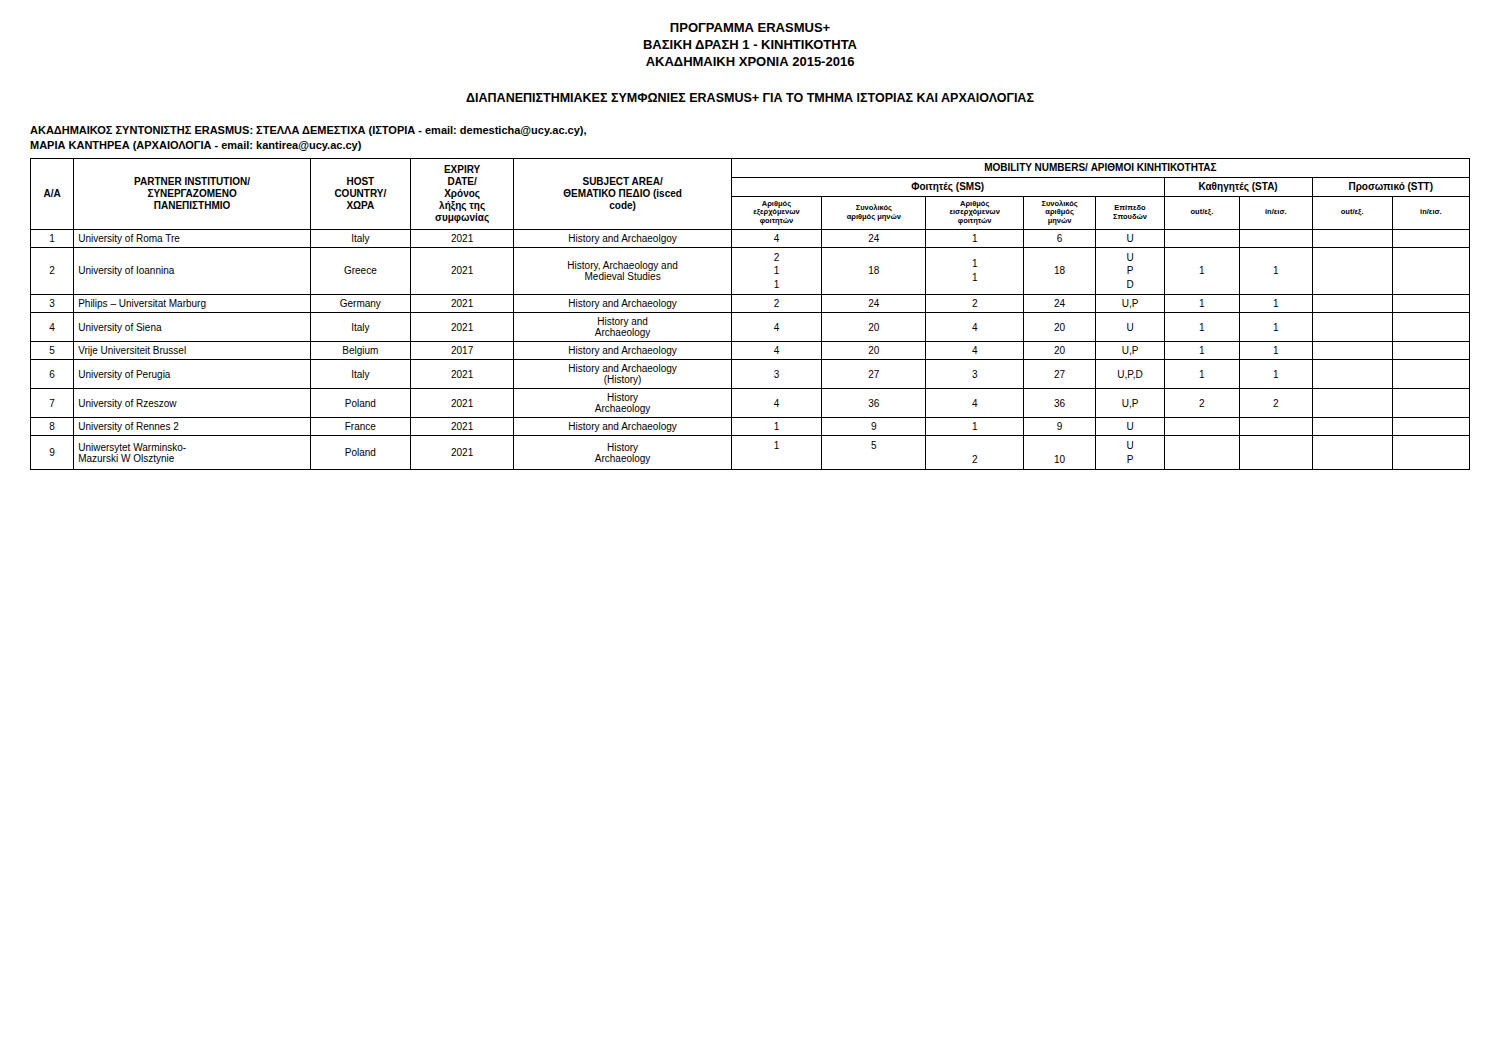ΠΡΟΓΡΑΜΜΑ ERASMUS+
ΒΑΣΙΚΗ ΔΡΑΣΗ 1 - ΚΙΝΗΤΙΚΟΤΗΤΑ
ΑΚΑΔΗΜΑΙΚΗ ΧΡΟΝΙΑ 2015-2016
ΔΙΑΠΑΝΕΠΙΣΤΗΜΙΑΚΕΣ ΣΥΜΦΩΝΙΕΣ ERASMUS+ ΓΙΑ ΤΟ ΤΜΗΜΑ ΙΣΤΟΡΙΑΣ ΚΑΙ ΑΡΧΑΙΟΛΟΓΙΑΣ
ΑΚΑΔΗΜΑΙΚΟΣ ΣΥΝΤΟΝΙΣΤΗΣ ERASMUS: ΣΤΕΛΛΑ ΔΕΜΕΣΤΙΧΑ (ΙΣΤΟΡΙΑ - email: demesticha@ucy.ac.cy),
ΜΑΡΙΑ ΚΑΝΤΗΡΕΑ (ΑΡΧΑΙΟΛΟΓΙΑ - email: kantirea@ucy.ac.cy)
| Α/Α | PARTNER INSTITUTION/ ΣΥΝΕΡΓΑΖΟΜΕΝΟ ΠΑΝΕΠΙΣΤΗΜΙΟ | HOST COUNTRY/ ΧΩΡΑ | EXPIRY DATE/ Χρόνος λήξης της συμφωνίας | SUBJECT AREA/ ΘΕΜΑΤΙΚΟ ΠΕΔΙΟ (isced code) | MOBILITY NUMBERS/ ΑΡΙΘΜΟΙ ΚΙΝΗΤΙΚΟΤΗΤΑΣ |
| --- | --- | --- | --- | --- | --- |
| Φοιτητές (SMS) | Καθηγητές (STA) | Προσωπικό (STT) |
| Αριθμός εξερχόμενων φοιτητών | Συνολικός αριθμός μηνών | Αριθμός εισερχόμενων φοιτητών | Συνολικός αριθμός μηνών | Επίπεδο Σπουδών | out/εξ. | in/εισ. | out/εξ. | in/εισ. |
| 1 | University of Roma Tre | Italy | 2021 | History and Archaeolgoy | 4 | 24 | 1 | 6 | U | | | | |
| 2 | University of Ioannina | Greece | 2021 | History, Archaeology and Medieval Studies | 2 1 1 | 18 | 1 1 | 18 | U P D | 1 | 1 | | |
| 3 | Philips – Universitat Marburg | Germany | 2021 | History and Archaeology | 2 | 24 | 2 | 24 | U,P | 1 | 1 | | |
| 4 | University of Siena | Italy | 2021 | History and Archaeology | 4 | 20 | 4 | 20 | U | 1 | 1 | | |
| 5 | Vrije Universiteit Brussel | Belgium | 2017 | History and Archaeology | 4 | 20 | 4 | 20 | U,P | 1 | 1 | | |
| 6 | University of Perugia | Italy | 2021 | History and Archaeology (History) | 3 | 27 | 3 | 27 | U,P,D | 1 | 1 | | |
| 7 | University of Rzeszow | Poland | 2021 | History Archaeology | 4 | 36 | 4 | 36 | U,P | 2 | 2 | | |
| 8 | University of Rennes 2 | France | 2021 | History and Archaeology | 1 | 9 | 1 | 9 | U | | | | |
| 9 | Uniwersytet Warminsko- Mazurski W Olsztynie | Poland | 2021 | History Archaeology | 1 | 5 | 2 | 10 | U P | | | | |